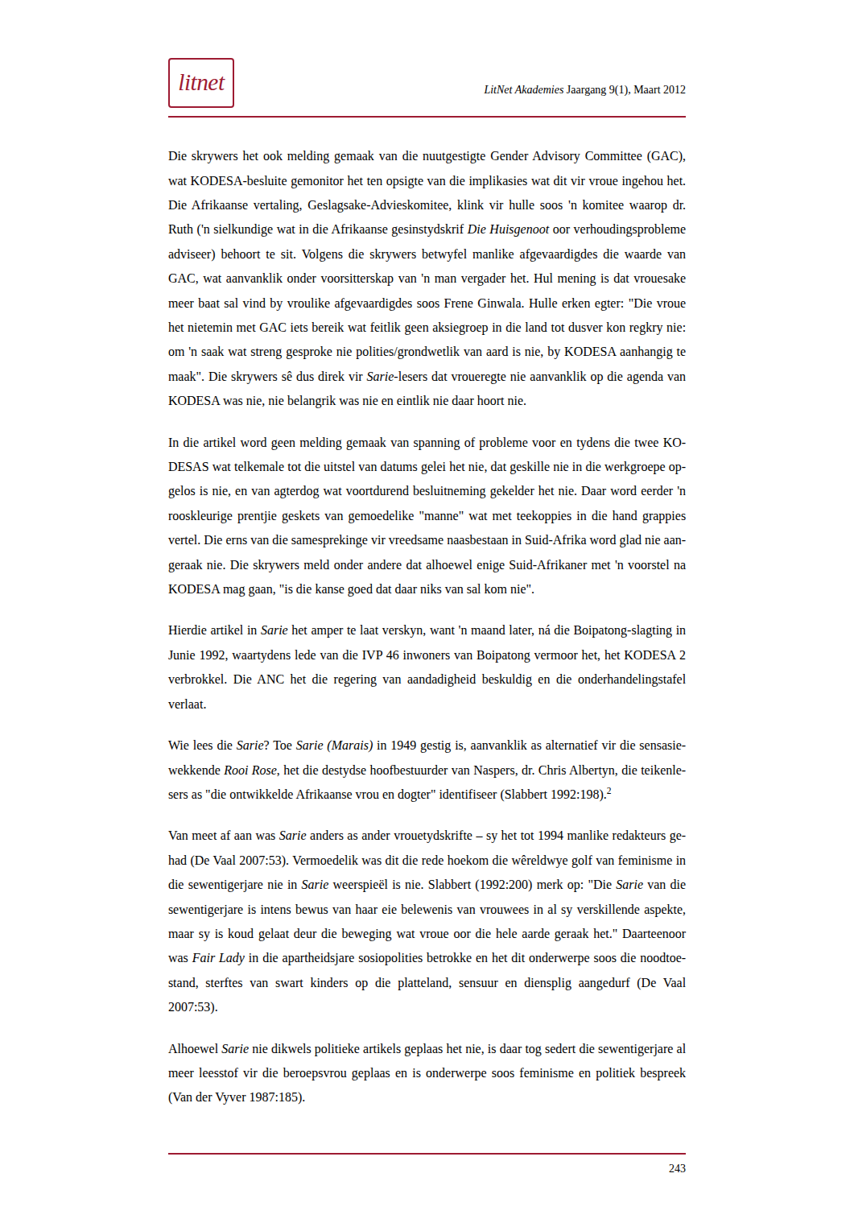litnet
LitNet Akademies Jaargang 9(1), Maart 2012
Die skrywers het ook melding gemaak van die nuutgestigte Gender Advisory Committee (GAC), wat KODESA-besluite gemonitor het ten opsigte van die implikasies wat dit vir vroue ingehou het. Die Afrikaanse vertaling, Geslagsake-Advieskomitee, klink vir hulle soos 'n komitee waarop dr. Ruth ('n sielkundige wat in die Afrikaanse gesinstydskrif Die Huisgenoot oor verhoudingsprobleme adviseer) behoort te sit. Volgens die skrywers betwyfel manlike afgevaardigdes die waarde van GAC, wat aanvanklik onder voorsitterskap van 'n man vergader het. Hul mening is dat vrouesake meer baat sal vind by vroulike afgevaardigdes soos Frene Ginwala. Hulle erken egter: "Die vroue het nietemin met GAC iets bereik wat feitlik geen aksiegroep in die land tot dusver kon regkry nie: om 'n saak wat streng gesproke nie polities/grondwetlik van aard is nie, by KODESA aanhangig te maak". Die skrywers sê dus direk vir Sarie-lesers dat vroueregte nie aanvanklik op die agenda van KODESA was nie, nie belangrik was nie en eintlik nie daar hoort nie.
In die artikel word geen melding gemaak van spanning of probleme voor en tydens die twee KODESAS wat telkemale tot die uitstel van datums gelei het nie, dat geskille nie in die werkgroepe opgelos is nie, en van agterdog wat voortdurend besluitneming gekelder het nie. Daar word eerder 'n rooskleurige prentjie geskets van gemoedelike "manne" wat met teekoppies in die hand grappies vertel. Die erns van die samesprekinge vir vreedsame naasbestaan in Suid-Afrika word glad nie aangeraak nie. Die skrywers meld onder andere dat alhoewel enige Suid-Afrikaner met 'n voorstel na KODESA mag gaan, "is die kanse goed dat daar niks van sal kom nie".
Hierdie artikel in Sarie het amper te laat verskyn, want 'n maand later, ná die Boipatong-slagting in Junie 1992, waartydens lede van die IVP 46 inwoners van Boipatong vermoor het, het KODESA 2 verbrokkel. Die ANC het die regering van aandadigheid beskuldig en die onderhandelingstafel verlaat.
Wie lees die Sarie? Toe Sarie (Marais) in 1949 gestig is, aanvanklik as alternatief vir die sensasiewekkende Rooi Rose, het die destydse hoofbestuurder van Naspers, dr. Chris Albertyn, die teikenlesers as "die ontwikkelde Afrikaanse vrou en dogter" identifiseer (Slabbert 1992:198).2
Van meet af aan was Sarie anders as ander vrouetydskrifte – sy het tot 1994 manlike redakteurs gehad (De Vaal 2007:53). Vermoedelik was dit die rede hoekom die wêreldwye golf van feminisme in die sewentigerjare nie in Sarie weerspieël is nie. Slabbert (1992:200) merk op: "Die Sarie van die sewentigerjare is intens bewus van haar eie belewenis van vrouwees in al sy verskillende aspekte, maar sy is koud gelaat deur die beweging wat vroue oor die hele aarde geraak het." Daarteenoor was Fair Lady in die apartheidsjare sosiopolities betrokke en het dit onderwerpe soos die noodtoestand, sterftes van swart kinders op die platteland, sensuur en diensplig aangedurf (De Vaal 2007:53).
Alhoewel Sarie nie dikwels politieke artikels geplaas het nie, is daar tog sedert die sewentigerjare al meer leesstof vir die beroepsvrou geplaas en is onderwerpe soos feminisme en politiek bespreek (Van der Vyver 1987:185).
243